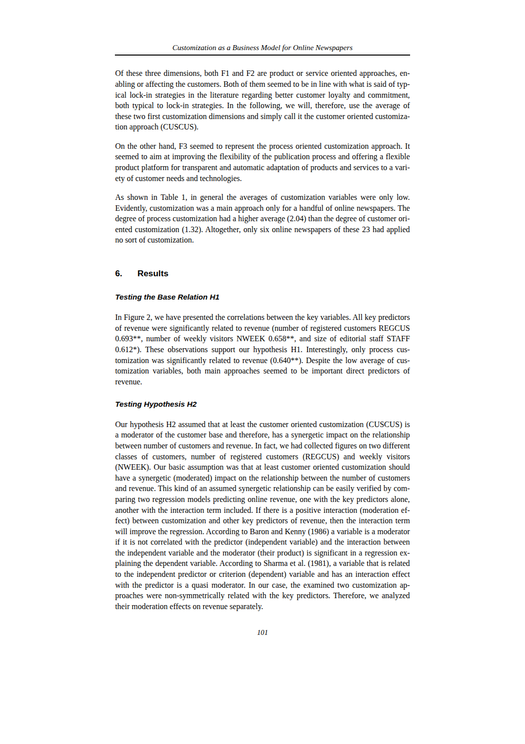Customization as a Business Model for Online Newspapers
Of these three dimensions, both F1 and F2 are product or service oriented approaches, enabling or affecting the customers. Both of them seemed to be in line with what is said of typical lock-in strategies in the literature regarding better customer loyalty and commitment, both typical to lock-in strategies. In the following, we will, therefore, use the average of these two first customization dimensions and simply call it the customer oriented customization approach (CUSCUS).
On the other hand, F3 seemed to represent the process oriented customization approach. It seemed to aim at improving the flexibility of the publication process and offering a flexible product platform for transparent and automatic adaptation of products and services to a variety of customer needs and technologies.
As shown in Table 1, in general the averages of customization variables were only low. Evidently, customization was a main approach only for a handful of online newspapers. The degree of process customization had a higher average (2.04) than the degree of customer oriented customization (1.32). Altogether, only six online newspapers of these 23 had applied no sort of customization.
6. Results
Testing the Base Relation H1
In Figure 2, we have presented the correlations between the key variables. All key predictors of revenue were significantly related to revenue (number of registered customers REGCUS 0.693**, number of weekly visitors NWEEK 0.658**, and size of editorial staff STAFF 0.612*). These observations support our hypothesis H1. Interestingly, only process customization was significantly related to revenue (0.640**). Despite the low average of customization variables, both main approaches seemed to be important direct predictors of revenue.
Testing Hypothesis H2
Our hypothesis H2 assumed that at least the customer oriented customization (CUSCUS) is a moderator of the customer base and therefore, has a synergetic impact on the relationship between number of customers and revenue. In fact, we had collected figures on two different classes of customers, number of registered customers (REGCUS) and weekly visitors (NWEEK). Our basic assumption was that at least customer oriented customization should have a synergetic (moderated) impact on the relationship between the number of customers and revenue. This kind of an assumed synergetic relationship can be easily verified by comparing two regression models predicting online revenue, one with the key predictors alone, another with the interaction term included. If there is a positive interaction (moderation effect) between customization and other key predictors of revenue, then the interaction term will improve the regression. According to Baron and Kenny (1986) a variable is a moderator if it is not correlated with the predictor (independent variable) and the interaction between the independent variable and the moderator (their product) is significant in a regression explaining the dependent variable. According to Sharma et al. (1981), a variable that is related to the independent predictor or criterion (dependent) variable and has an interaction effect with the predictor is a quasi moderator. In our case, the examined two customization approaches were non-symmetrically related with the key predictors. Therefore, we analyzed their moderation effects on revenue separately.
101